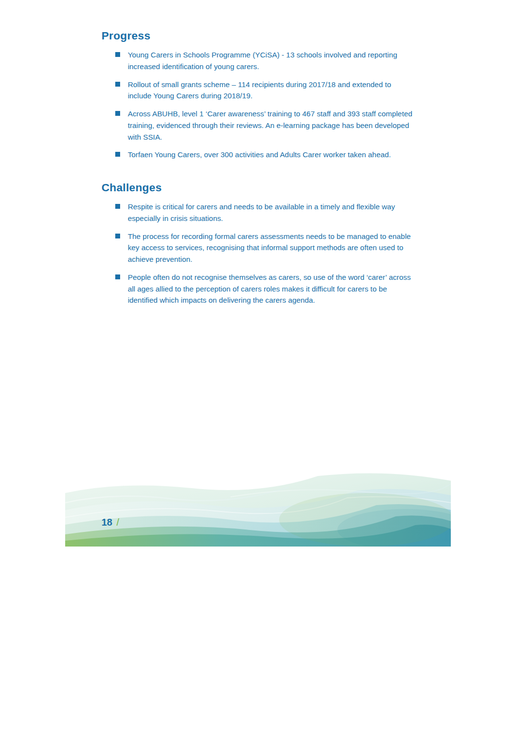Progress
Young Carers in Schools Programme (YCiSA) - 13 schools involved and reporting increased identification of young carers.
Rollout of small grants scheme – 114 recipients during 2017/18 and extended to include Young Carers during 2018/19.
Across ABUHB, level 1 ‘Carer awareness’ training to 467 staff and 393 staff completed training, evidenced through their reviews. An e-learning package has been developed with SSIA.
Torfaen Young Carers, over 300 activities and Adults Carer worker taken ahead.
Challenges
Respite is critical for carers and needs to be available in a timely and flexible way especially in crisis situations.
The process for recording formal carers assessments needs to be managed to enable key access to services, recognising that informal support methods are often used to achieve prevention.
People often do not recognise themselves as carers, so use of the word ‘carer’ across all ages allied to the perception of carers roles makes it difficult for carers to be identified which impacts on delivering the carers agenda.
18 /